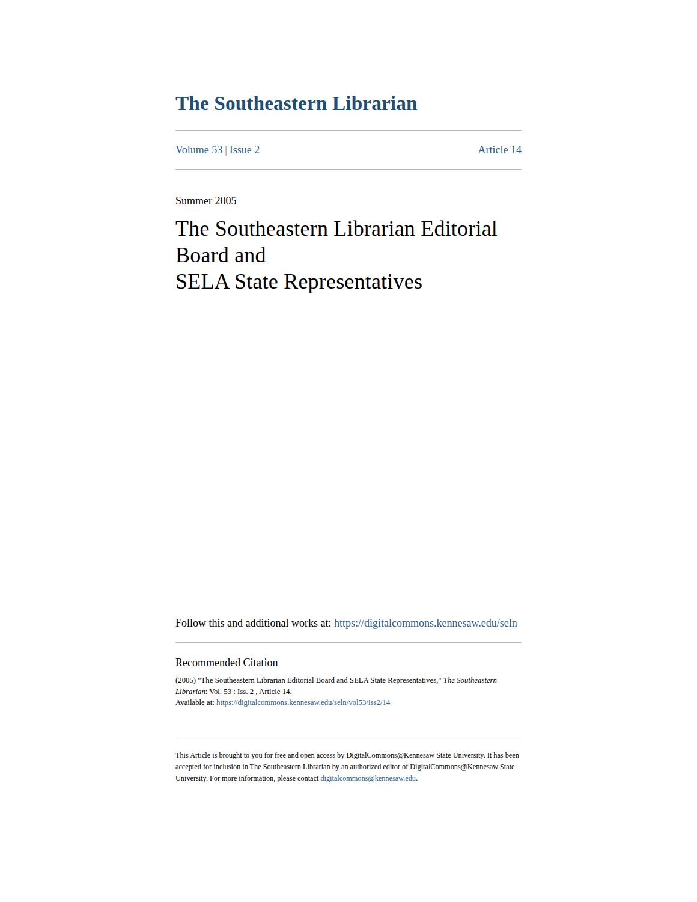The Southeastern Librarian
Volume 53|Issue 2
Article 14
Summer 2005
The Southeastern Librarian Editorial Board and
SELA State Representatives
Follow this and additional works at: https://digitalcommons.kennesaw.edu/seln
Recommended Citation
(2005) "The Southeastern Librarian Editorial Board and SELA State Representatives," The Southeastern Librarian: Vol. 53 : Iss. 2 , Article 14.
Available at: https://digitalcommons.kennesaw.edu/seln/vol53/iss2/14
This Article is brought to you for free and open access by DigitalCommons@Kennesaw State University. It has been accepted for inclusion in The Southeastern Librarian by an authorized editor of DigitalCommons@Kennesaw State University. For more information, please contact digitalcommons@kennesaw.edu.